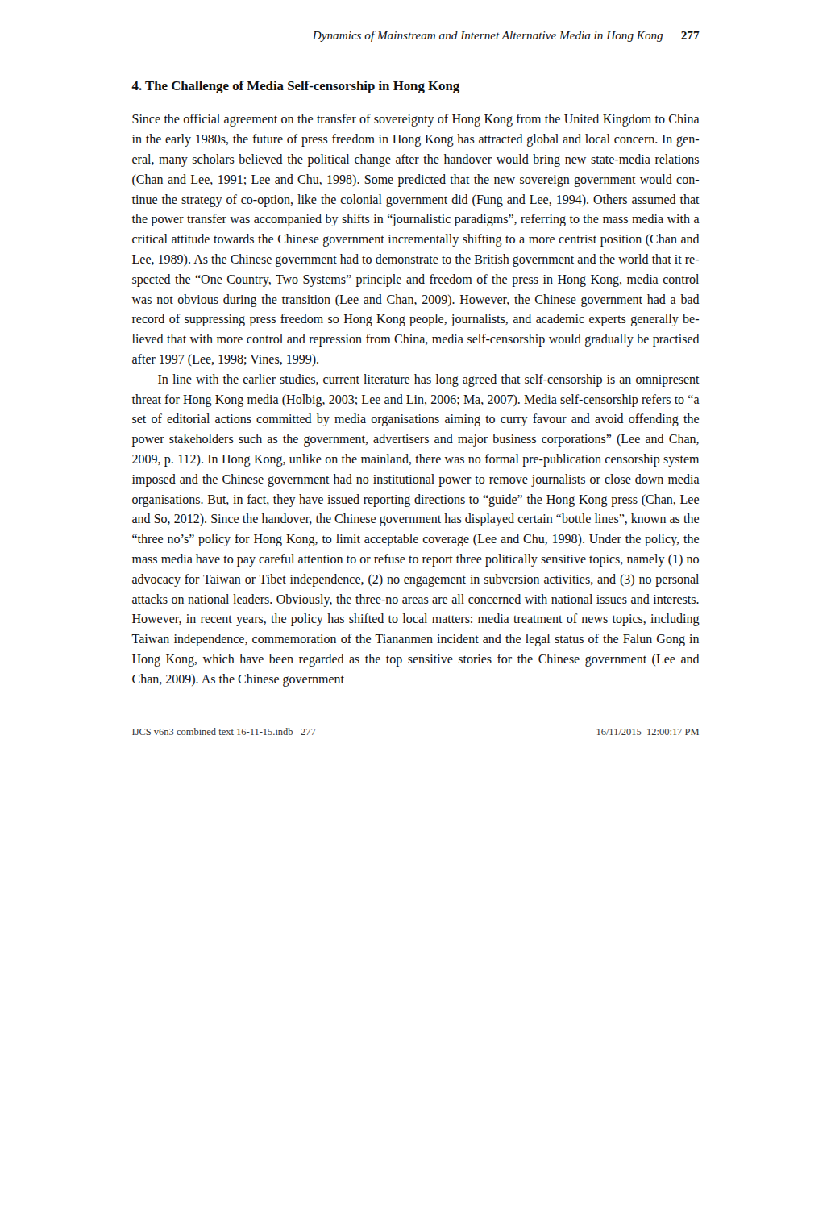Dynamics of Mainstream and Internet Alternative Media in Hong Kong 277
4. The Challenge of Media Self-censorship in Hong Kong
Since the official agreement on the transfer of sovereignty of Hong Kong from the United Kingdom to China in the early 1980s, the future of press freedom in Hong Kong has attracted global and local concern. In general, many scholars believed the political change after the handover would bring new state-media relations (Chan and Lee, 1991; Lee and Chu, 1998). Some predicted that the new sovereign government would continue the strategy of co-option, like the colonial government did (Fung and Lee, 1994). Others assumed that the power transfer was accompanied by shifts in “journalistic paradigms”, referring to the mass media with a critical attitude towards the Chinese government incrementally shifting to a more centrist position (Chan and Lee, 1989). As the Chinese government had to demonstrate to the British government and the world that it respected the “One Country, Two Systems” principle and freedom of the press in Hong Kong, media control was not obvious during the transition (Lee and Chan, 2009). However, the Chinese government had a bad record of suppressing press freedom so Hong Kong people, journalists, and academic experts generally believed that with more control and repression from China, media self-censorship would gradually be practised after 1997 (Lee, 1998; Vines, 1999).
In line with the earlier studies, current literature has long agreed that self-censorship is an omnipresent threat for Hong Kong media (Holbig, 2003; Lee and Lin, 2006; Ma, 2007). Media self-censorship refers to “a set of editorial actions committed by media organisations aiming to curry favour and avoid offending the power stakeholders such as the government, advertisers and major business corporations” (Lee and Chan, 2009, p. 112). In Hong Kong, unlike on the mainland, there was no formal pre-publication censorship system imposed and the Chinese government had no institutional power to remove journalists or close down media organisations. But, in fact, they have issued reporting directions to “guide” the Hong Kong press (Chan, Lee and So, 2012). Since the handover, the Chinese government has displayed certain “bottle lines”, known as the “three no’s” policy for Hong Kong, to limit acceptable coverage (Lee and Chu, 1998). Under the policy, the mass media have to pay careful attention to or refuse to report three politically sensitive topics, namely (1) no advocacy for Taiwan or Tibet independence, (2) no engagement in subversion activities, and (3) no personal attacks on national leaders. Obviously, the three-no areas are all concerned with national issues and interests. However, in recent years, the policy has shifted to local matters: media treatment of news topics, including Taiwan independence, commemoration of the Tiananmen incident and the legal status of the Falun Gong in Hong Kong, which have been regarded as the top sensitive stories for the Chinese government (Lee and Chan, 2009). As the Chinese government
IJCS v6n3 combined text 16-11-15.indb 277 16/11/2015 12:00:17 PM